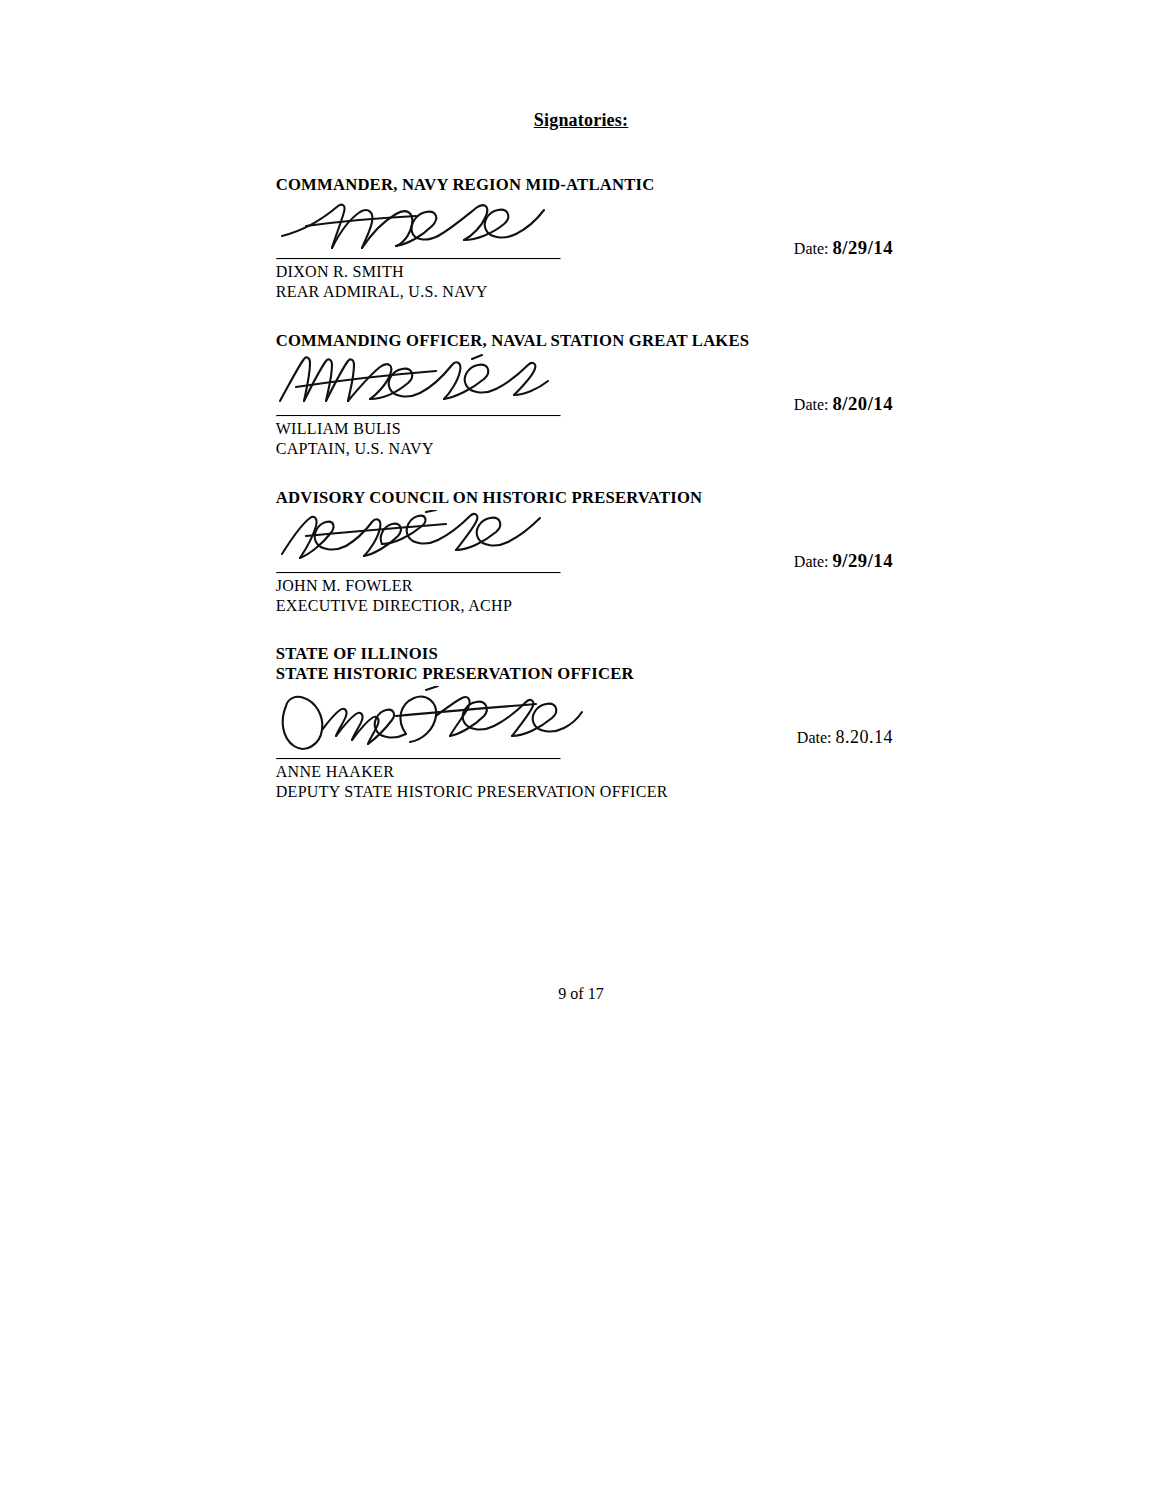Signatories:
COMMANDER, NAVY REGION MID-ATLANTIC
DIXON R. SMITH
REAR ADMIRAL, U.S. NAVY
Date: 8/29/14
COMMANDING OFFICER, NAVAL STATION GREAT LAKES
WILLIAM BULIS
CAPTAIN, U.S. NAVY
Date: 8/20/14
ADVISORY COUNCIL ON HISTORIC PRESERVATION
JOHN M. FOWLER
EXECUTIVE DIRECTIOR, ACHP
Date: 9/29/14
STATE OF ILLINOIS
STATE HISTORIC PRESERVATION OFFICER
ANNE HAAKER
DEPUTY STATE HISTORIC PRESERVATION OFFICER
Date: 8.20.14
9 of 17